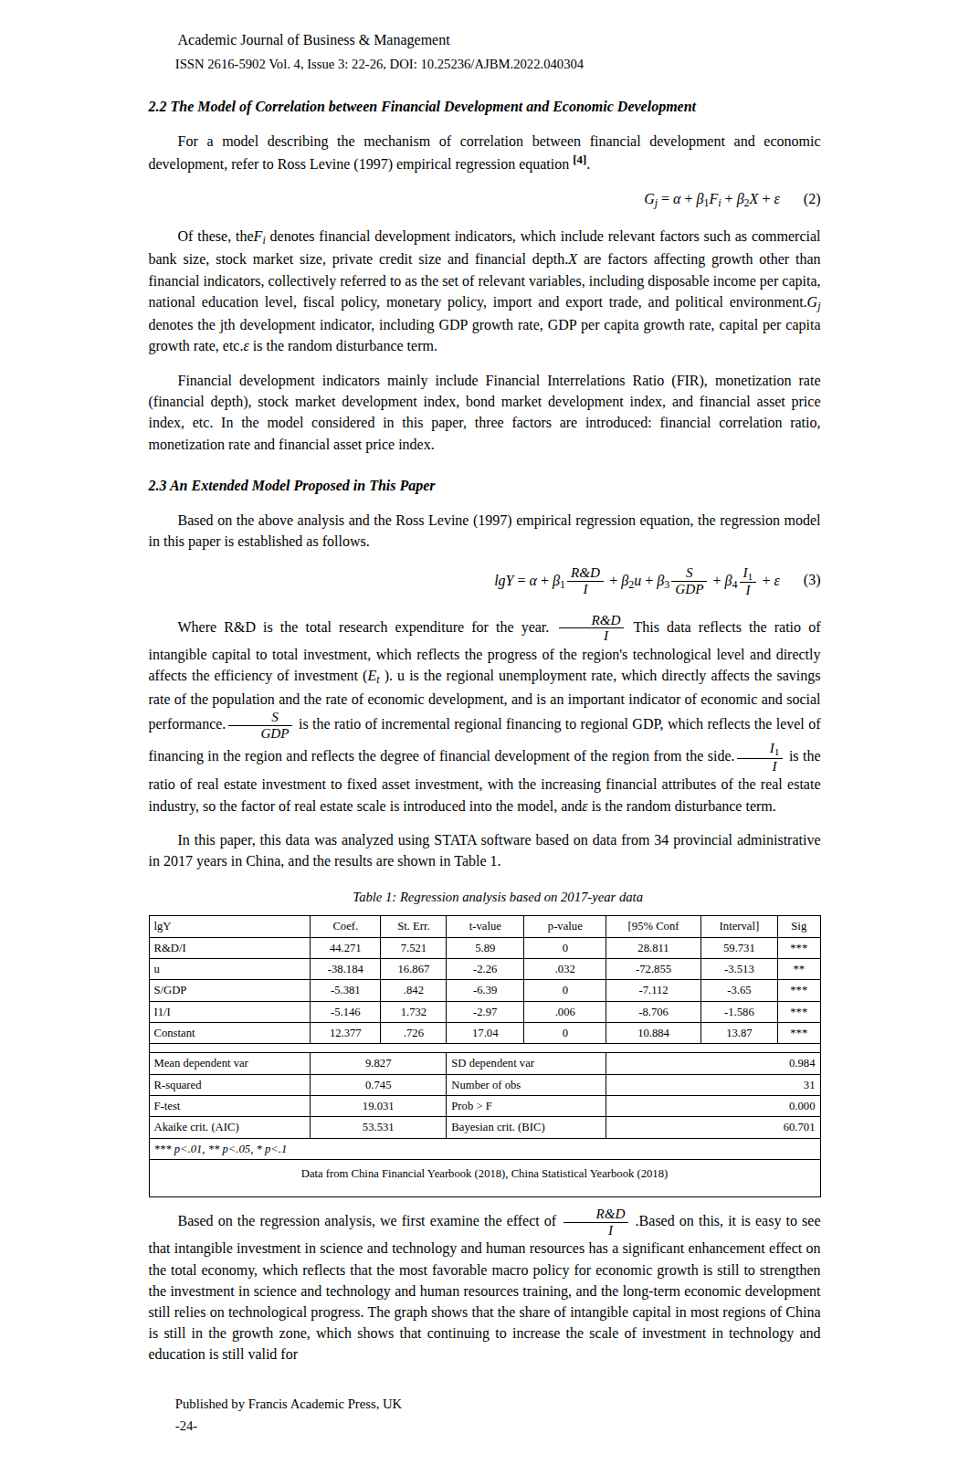Academic Journal of Business & Management
ISSN 2616-5902 Vol. 4, Issue 3: 22-26, DOI: 10.25236/AJBM.2022.040304
2.2 The Model of Correlation between Financial Development and Economic Development
For a model describing the mechanism of correlation between financial development and economic development, refer to Ross Levine (1997) empirical regression equation [4].
Gj = α + β1Fi + β2X + ε(2)
Of these, theFi denotes financial development indicators, which include relevant factors such as commercial bank size, stock market size, private credit size and financial depth.X are factors affecting growth other than financial indicators, collectively referred to as the set of relevant variables, including disposable income per capita, national education level, fiscal policy, monetary policy, import and export trade, and political environment.Gj denotes the jth development indicator, including GDP growth rate, GDP per capita growth rate, capital per capita growth rate, etc.ε is the random disturbance term.
Financial development indicators mainly include Financial Interrelations Ratio (FIR), monetization rate (financial depth), stock market development index, bond market development index, and financial asset price index, etc. In the model considered in this paper, three factors are introduced: financial correlation ratio, monetization rate and financial asset price index.
2.3 An Extended Model Proposed in This Paper
Based on the above analysis and the Ross Levine (1997) empirical regression equation, the regression model in this paper is established as follows.
lgY = α + β1R&D I + β2u + β3SGDP + β4I1 I + ε(3)
Where R&D is the total research expenditure for the year. R&D I This data reflects the ratio of intangible capital to total investment, which reflects the progress of the region's technological level and directly affects the efficiency of investment (Et ). u is the regional unemployment rate, which directly affects the savings rate of the population and the rate of economic development, and is an important indicator of economic and social performance.SGDP is the ratio of incremental regional financing to regional GDP, which reflects the level of financing in the region and reflects the degree of financial development of the region from the side.I1 I is the ratio of real estate investment to fixed asset investment, with the increasing financial attributes of the real estate industry, so the factor of real estate scale is introduced into the model, andε is the random disturbance term.
In this paper, this data was analyzed using STATA software based on data from 34 provincial administrative in 2017 years in China, and the results are shown in Table 1.
Table 1: Regression analysis based on 2017-year data
| lgY | Coef. | St. Err. | t-value | p-value | [95% Conf | Interval] | Sig |
| --- | --- | --- | --- | --- | --- | --- | --- |
| R&D/I | 44.271 | 7.521 | 5.89 | 0 | 28.811 | 59.731 | *** |
| u | -38.184 | 16.867 | -2.26 | .032 | -72.855 | -3.513 | ** |
| S/GDP | -5.381 | .842 | -6.39 | 0 | -7.112 | -3.65 | *** |
| I1/I | -5.146 | 1.732 | -2.97 | .006 | -8.706 | -1.586 | *** |
| Constant | 12.377 | .726 | 17.04 | 0 | 10.884 | 13.87 | *** |
| Mean dependent var | 9.827 | SD dependent var | 0.984 |
| R-squared | 0.745 | Number of obs | 31 |
| F-test | 19.031 | Prob > F | 0.000 |
| Akaike crit. (AIC) | 53.531 | Bayesian crit. (BIC) | 60.701 |
| *** p<.01, ** p<.05, * p<.1 |
| Data from China Financial Yearbook (2018), China Statistical Yearbook (2018) |
Based on the regression analysis, we first examine the effect of R&D I .Based on this, it is easy to see that intangible investment in science and technology and human resources has a significant enhancement effect on the total economy, which reflects that the most favorable macro policy for economic growth is still to strengthen the investment in science and technology and human resources training, and the long-term economic development still relies on technological progress. The graph shows that the share of intangible capital in most regions of China is still in the growth zone, which shows that continuing to increase the scale of investment in technology and education is still valid for
Published by Francis Academic Press, UK
-24-